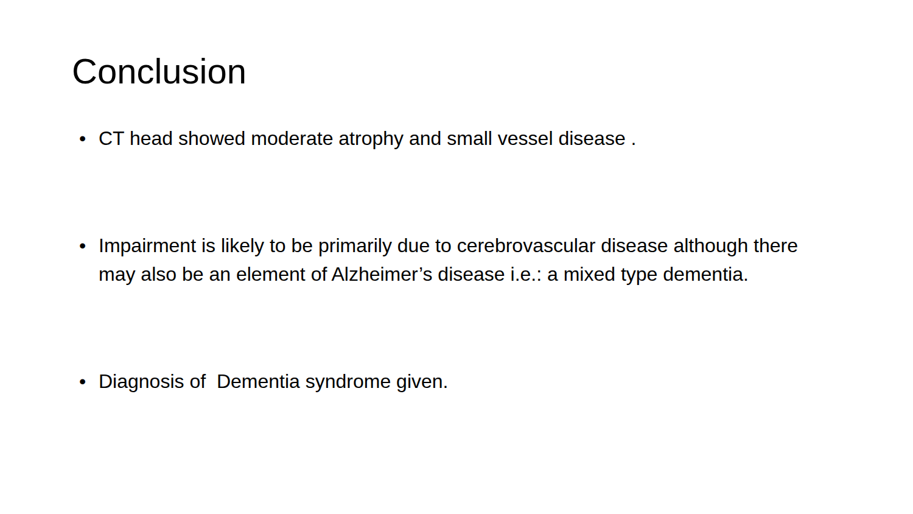Conclusion
CT head showed moderate atrophy and small vessel disease .
Impairment is likely to be primarily due to cerebrovascular disease although there may also be an element of Alzheimer’s disease i.e.: a mixed type dementia.
Diagnosis of Dementia syndrome given.